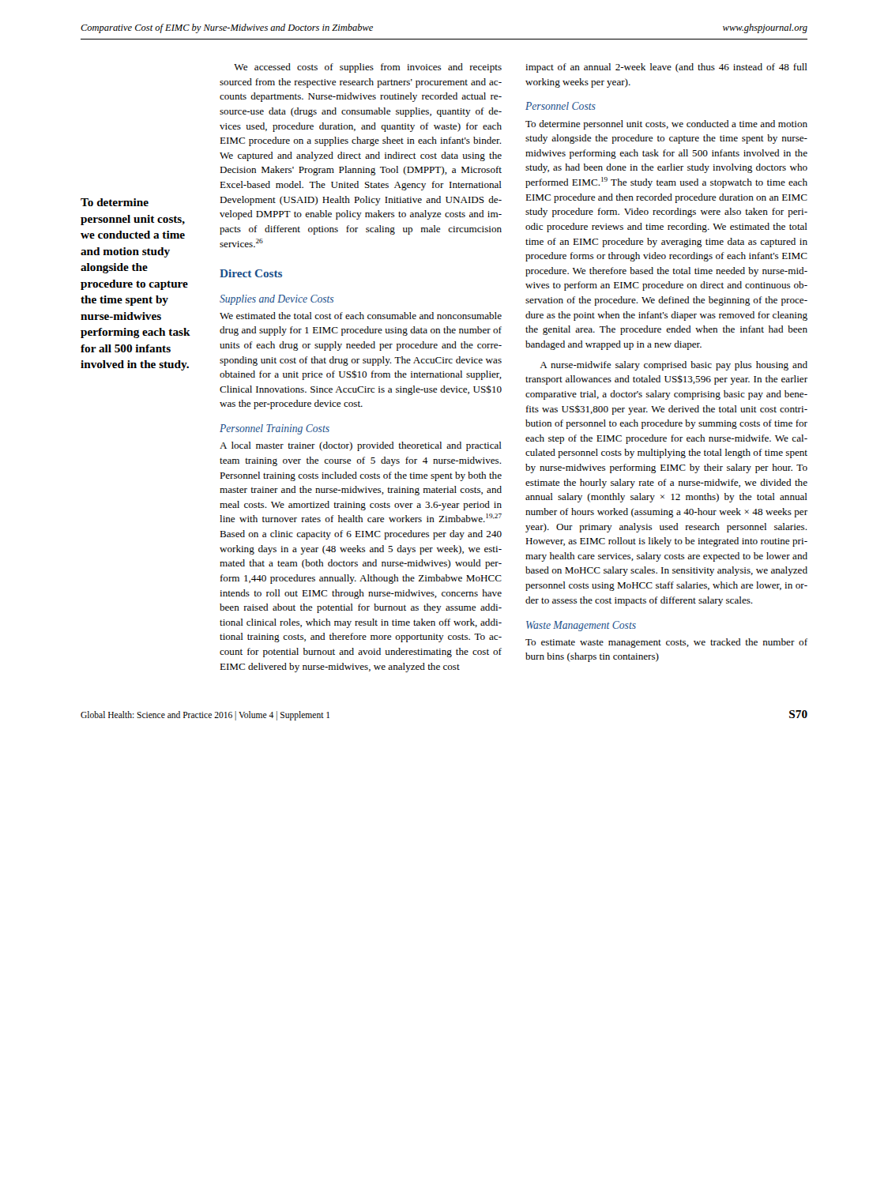Comparative Cost of EIMC by Nurse-Midwives and Doctors in Zimbabwe www.ghspjournal.org
To determine personnel unit costs, we conducted a time and motion study alongside the procedure to capture the time spent by nurse-midwives performing each task for all 500 infants involved in the study.
We accessed costs of supplies from invoices and receipts sourced from the respective research partners' procurement and accounts departments. Nurse-midwives routinely recorded actual resource-use data (drugs and consumable supplies, quantity of devices used, procedure duration, and quantity of waste) for each EIMC procedure on a supplies charge sheet in each infant's binder. We captured and analyzed direct and indirect cost data using the Decision Makers' Program Planning Tool (DMPPT), a Microsoft Excel-based model. The United States Agency for International Development (USAID) Health Policy Initiative and UNAIDS developed DMPPT to enable policy makers to analyze costs and impacts of different options for scaling up male circumcision services.26
Direct Costs
Supplies and Device Costs
We estimated the total cost of each consumable and nonconsumable drug and supply for 1 EIMC procedure using data on the number of units of each drug or supply needed per procedure and the corresponding unit cost of that drug or supply. The AccuCirc device was obtained for a unit price of US$10 from the international supplier, Clinical Innovations. Since AccuCirc is a single-use device, US$10 was the per-procedure device cost.
Personnel Training Costs
A local master trainer (doctor) provided theoretical and practical team training over the course of 5 days for 4 nurse-midwives. Personnel training costs included costs of the time spent by both the master trainer and the nurse-midwives, training material costs, and meal costs. We amortized training costs over a 3.6-year period in line with turnover rates of health care workers in Zimbabwe.19,27 Based on a clinic capacity of 6 EIMC procedures per day and 240 working days in a year (48 weeks and 5 days per week), we estimated that a team (both doctors and nurse-midwives) would perform 1,440 procedures annually. Although the Zimbabwe MoHCC intends to roll out EIMC through nurse-midwives, concerns have been raised about the potential for burnout as they assume additional clinical roles, which may result in time taken off work, additional training costs, and therefore more opportunity costs. To account for potential burnout and avoid underestimating the cost of EIMC delivered by nurse-midwives, we analyzed the cost
impact of an annual 2-week leave (and thus 46 instead of 48 full working weeks per year).
Personnel Costs
To determine personnel unit costs, we conducted a time and motion study alongside the procedure to capture the time spent by nurse-midwives performing each task for all 500 infants involved in the study, as had been done in the earlier study involving doctors who performed EIMC.19 The study team used a stopwatch to time each EIMC procedure and then recorded procedure duration on an EIMC study procedure form. Video recordings were also taken for periodic procedure reviews and time recording. We estimated the total time of an EIMC procedure by averaging time data as captured in procedure forms or through video recordings of each infant's EIMC procedure. We therefore based the total time needed by nurse-midwives to perform an EIMC procedure on direct and continuous observation of the procedure. We defined the beginning of the procedure as the point when the infant's diaper was removed for cleaning the genital area. The procedure ended when the infant had been bandaged and wrapped up in a new diaper.
A nurse-midwife salary comprised basic pay plus housing and transport allowances and totaled US$13,596 per year. In the earlier comparative trial, a doctor's salary comprising basic pay and benefits was US$31,800 per year. We derived the total unit cost contribution of personnel to each procedure by summing costs of time for each step of the EIMC procedure for each nurse-midwife. We calculated personnel costs by multiplying the total length of time spent by nurse-midwives performing EIMC by their salary per hour. To estimate the hourly salary rate of a nurse-midwife, we divided the annual salary (monthly salary × 12 months) by the total annual number of hours worked (assuming a 40-hour week × 48 weeks per year). Our primary analysis used research personnel salaries. However, as EIMC rollout is likely to be integrated into routine primary health care services, salary costs are expected to be lower and based on MoHCC salary scales. In sensitivity analysis, we analyzed personnel costs using MoHCC staff salaries, which are lower, in order to assess the cost impacts of different salary scales.
Waste Management Costs
To estimate waste management costs, we tracked the number of burn bins (sharps tin containers)
Global Health: Science and Practice 2016 | Volume 4 | Supplement 1 S70